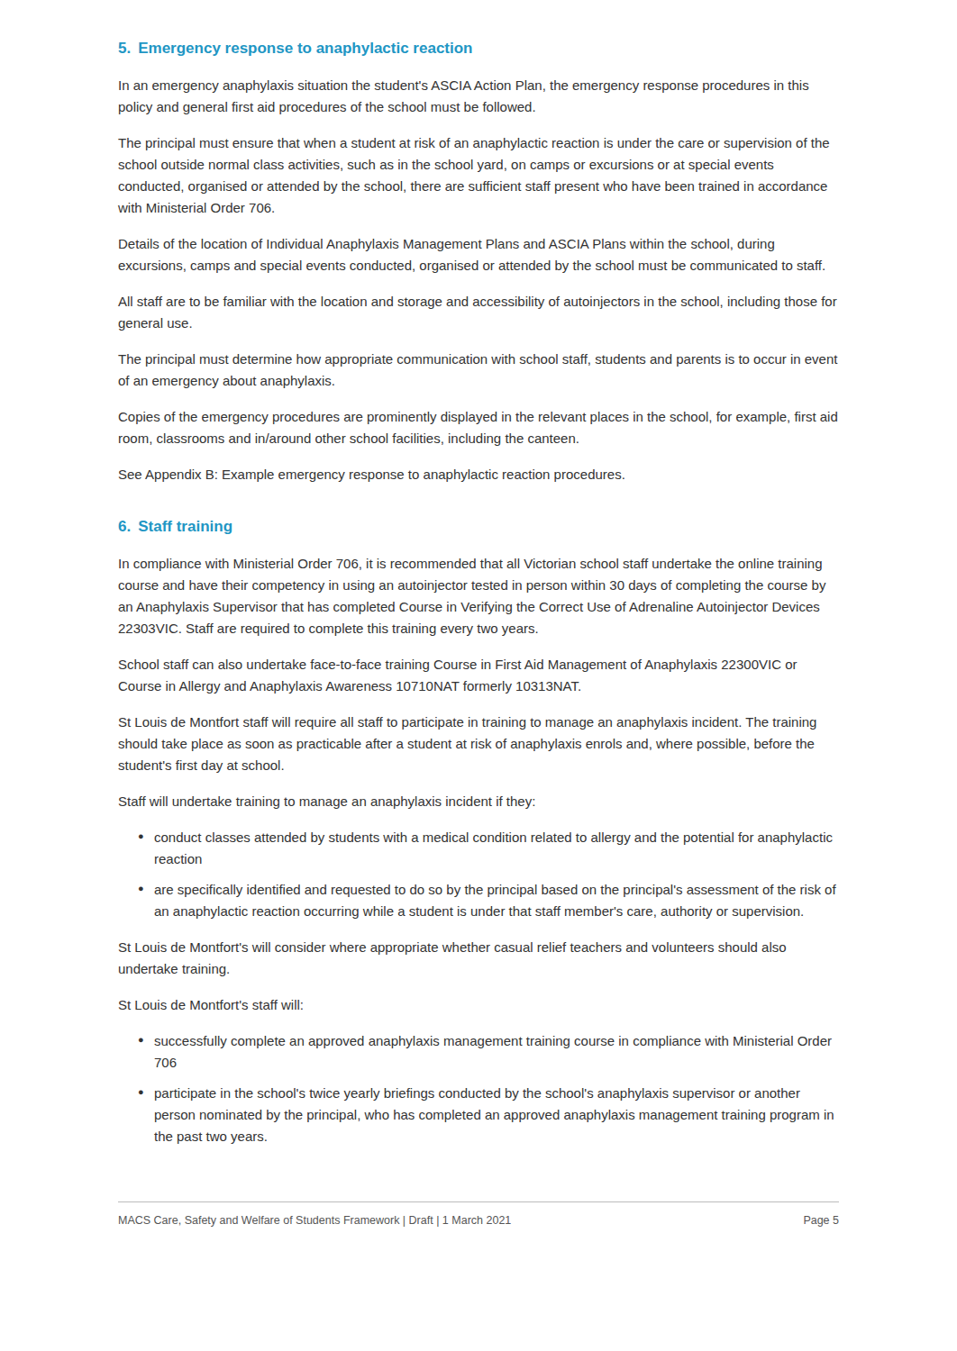5. Emergency response to anaphylactic reaction
In an emergency anaphylaxis situation the student's ASCIA Action Plan, the emergency response procedures in this policy and general first aid procedures of the school must be followed.
The principal must ensure that when a student at risk of an anaphylactic reaction is under the care or supervision of the school outside normal class activities, such as in the school yard, on camps or excursions or at special events conducted, organised or attended by the school, there are sufficient staff present who have been trained in accordance with Ministerial Order 706.
Details of the location of Individual Anaphylaxis Management Plans and ASCIA Plans within the school, during excursions, camps and special events conducted, organised or attended by the school must be communicated to staff.
All staff are to be familiar with the location and storage and accessibility of autoinjectors in the school, including those for general use.
The principal must determine how appropriate communication with school staff, students and parents is to occur in event of an emergency about anaphylaxis.
Copies of the emergency procedures are prominently displayed in the relevant places in the school, for example, first aid room, classrooms and in/around other school facilities, including the canteen.
See Appendix B: Example emergency response to anaphylactic reaction procedures.
6. Staff training
In compliance with Ministerial Order 706, it is recommended that all Victorian school staff undertake the online training course and have their competency in using an autoinjector tested in person within 30 days of completing the course by an Anaphylaxis Supervisor that has completed Course in Verifying the Correct Use of Adrenaline Autoinjector Devices 22303VIC. Staff are required to complete this training every two years.
School staff can also undertake face-to-face training Course in First Aid Management of Anaphylaxis 22300VIC or Course in Allergy and Anaphylaxis Awareness 10710NAT formerly 10313NAT.
St Louis de Montfort staff will require all staff to participate in training to manage an anaphylaxis incident. The training should take place as soon as practicable after a student at risk of anaphylaxis enrols and, where possible, before the student's first day at school.
Staff will undertake training to manage an anaphylaxis incident if they:
conduct classes attended by students with a medical condition related to allergy and the potential for anaphylactic reaction
are specifically identified and requested to do so by the principal based on the principal's assessment of the risk of an anaphylactic reaction occurring while a student is under that staff member's care, authority or supervision.
St Louis de Montfort's will consider where appropriate whether casual relief teachers and volunteers should also undertake training.
St Louis de Montfort's staff will:
successfully complete an approved anaphylaxis management training course in compliance with Ministerial Order 706
participate in the school's twice yearly briefings conducted by the school's anaphylaxis supervisor or another person nominated by the principal, who has completed an approved anaphylaxis management training program in the past two years.
MACS Care, Safety and Welfare of Students Framework | Draft | 1 March 2021 Page 5